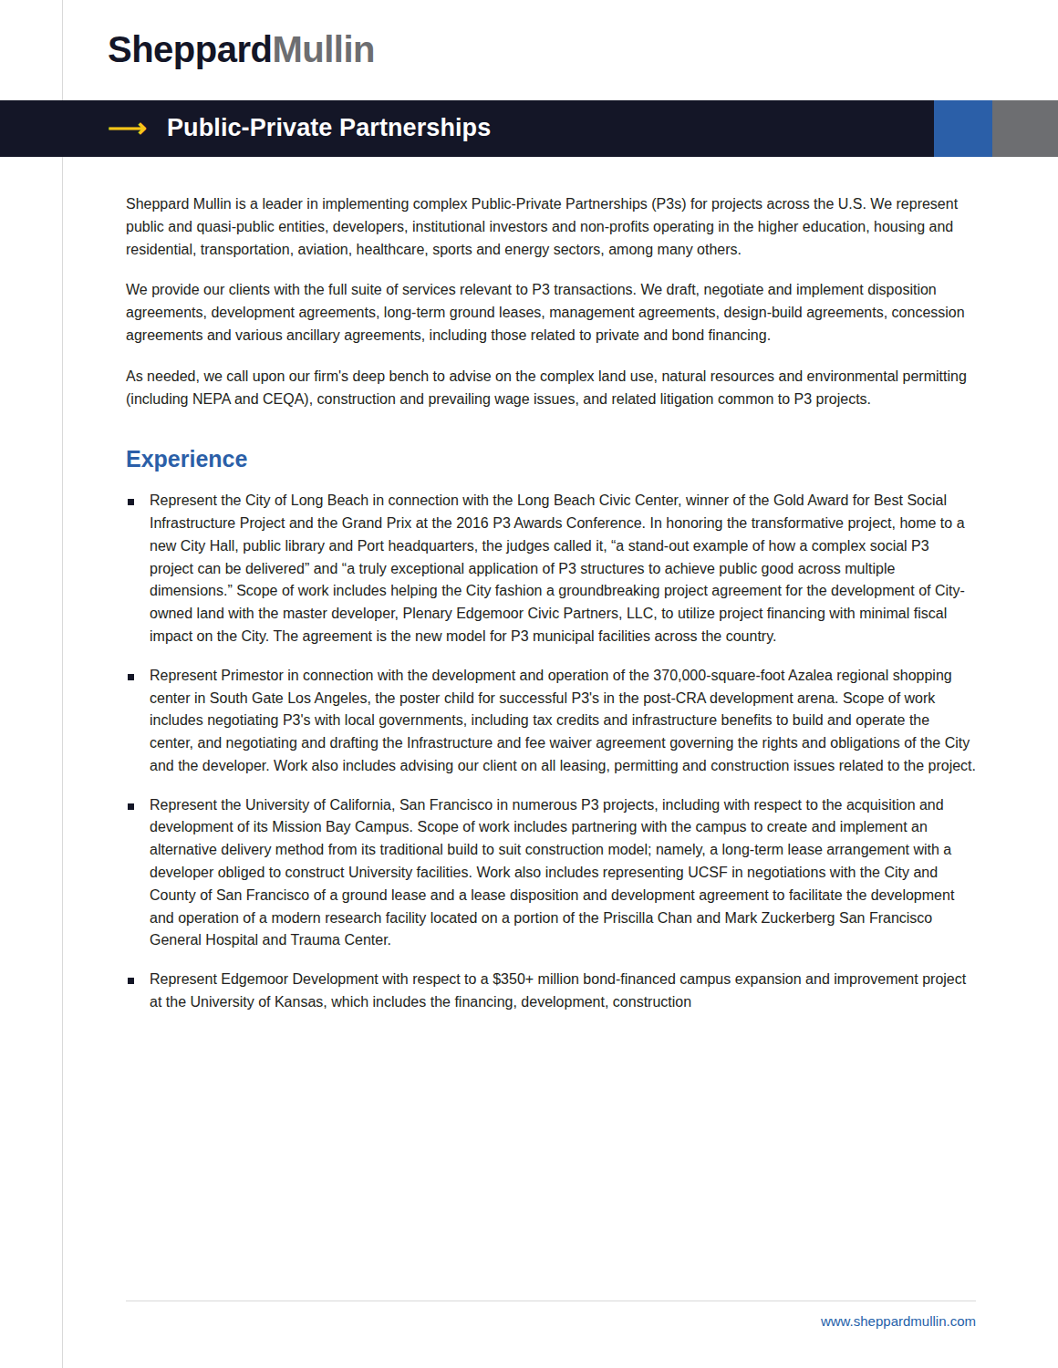Sheppard Mullin
⟶
Public-Private Partnerships
Sheppard Mullin is a leader in implementing complex Public-Private Partnerships (P3s) for projects across the U.S. We represent public and quasi-public entities, developers, institutional investors and non-profits operating in the higher education, housing and residential, transportation, aviation, healthcare, sports and energy sectors, among many others.
We provide our clients with the full suite of services relevant to P3 transactions. We draft, negotiate and implement disposition agreements, development agreements, long-term ground leases, management agreements, design-build agreements, concession agreements and various ancillary agreements, including those related to private and bond financing.
As needed, we call upon our firm's deep bench to advise on the complex land use, natural resources and environmental permitting (including NEPA and CEQA), construction and prevailing wage issues, and related litigation common to P3 projects.
Experience
Represent the City of Long Beach in connection with the Long Beach Civic Center, winner of the Gold Award for Best Social Infrastructure Project and the Grand Prix at the 2016 P3 Awards Conference. In honoring the transformative project, home to a new City Hall, public library and Port headquarters, the judges called it, “a stand-out example of how a complex social P3 project can be delivered” and “a truly exceptional application of P3 structures to achieve public good across multiple dimensions.” Scope of work includes helping the City fashion a groundbreaking project agreement for the development of City-owned land with the master developer, Plenary Edgemoor Civic Partners, LLC, to utilize project financing with minimal fiscal impact on the City. The agreement is the new model for P3 municipal facilities across the country.
Represent Primestor in connection with the development and operation of the 370,000-square-foot Azalea regional shopping center in South Gate Los Angeles, the poster child for successful P3's in the post-CRA development arena. Scope of work includes negotiating P3's with local governments, including tax credits and infrastructure benefits to build and operate the center, and negotiating and drafting the Infrastructure and fee waiver agreement governing the rights and obligations of the City and the developer. Work also includes advising our client on all leasing, permitting and construction issues related to the project.
Represent the University of California, San Francisco in numerous P3 projects, including with respect to the acquisition and development of its Mission Bay Campus. Scope of work includes partnering with the campus to create and implement an alternative delivery method from its traditional build to suit construction model; namely, a long-term lease arrangement with a developer obliged to construct University facilities. Work also includes representing UCSF in negotiations with the City and County of San Francisco of a ground lease and a lease disposition and development agreement to facilitate the development and operation of a modern research facility located on a portion of the Priscilla Chan and Mark Zuckerberg San Francisco General Hospital and Trauma Center.
Represent Edgemoor Development with respect to a $350+ million bond-financed campus expansion and improvement project at the University of Kansas, which includes the financing, development, construction
www.sheppardmullin.com